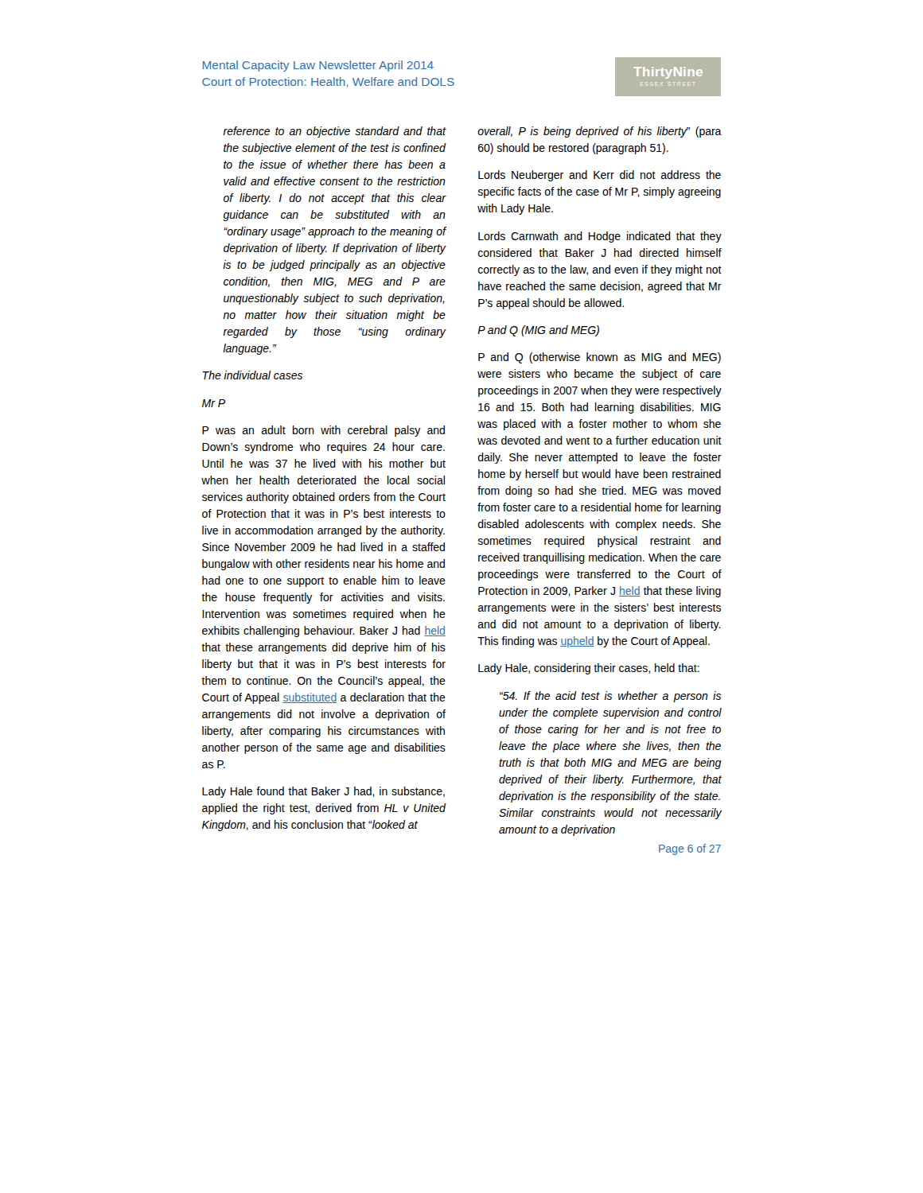Mental Capacity Law Newsletter April 2014
Court of Protection: Health, Welfare and DOLS
ThirtyNine
ESSEX STREET
reference to an objective standard and that the subjective element of the test is confined to the issue of whether there has been a valid and effective consent to the restriction of liberty. I do not accept that this clear guidance can be substituted with an “ordinary usage” approach to the meaning of deprivation of liberty. If deprivation of liberty is to be judged principally as an objective condition, then MIG, MEG and P are unquestionably subject to such deprivation, no matter how their situation might be regarded by those “using ordinary language.”
The individual cases
Mr P
P was an adult born with cerebral palsy and Down’s syndrome who requires 24 hour care. Until he was 37 he lived with his mother but when her health deteriorated the local social services authority obtained orders from the Court of Protection that it was in P’s best interests to live in accommodation arranged by the authority. Since November 2009 he had lived in a staffed bungalow with other residents near his home and had one to one support to enable him to leave the house frequently for activities and visits. Intervention was sometimes required when he exhibits challenging behaviour. Baker J had held that these arrangements did deprive him of his liberty but that it was in P’s best interests for them to continue. On the Council’s appeal, the Court of Appeal substituted a declaration that the arrangements did not involve a deprivation of liberty, after comparing his circumstances with another person of the same age and disabilities as P.
Lady Hale found that Baker J had, in substance, applied the right test, derived from HL v United Kingdom, and his conclusion that “looked at
overall, P is being deprived of his liberty” (para 60) should be restored (paragraph 51).
Lords Neuberger and Kerr did not address the specific facts of the case of Mr P, simply agreeing with Lady Hale.
Lords Carnwath and Hodge indicated that they considered that Baker J had directed himself correctly as to the law, and even if they might not have reached the same decision, agreed that Mr P’s appeal should be allowed.
P and Q (MIG and MEG)
P and Q (otherwise known as MIG and MEG) were sisters who became the subject of care proceedings in 2007 when they were respectively 16 and 15. Both had learning disabilities. MIG was placed with a foster mother to whom she was devoted and went to a further education unit daily. She never attempted to leave the foster home by herself but would have been restrained from doing so had she tried. MEG was moved from foster care to a residential home for learning disabled adolescents with complex needs. She sometimes required physical restraint and received tranquillising medication. When the care proceedings were transferred to the Court of Protection in 2009, Parker J held that these living arrangements were in the sisters’ best interests and did not amount to a deprivation of liberty. This finding was upheld by the Court of Appeal.
Lady Hale, considering their cases, held that:
“54. If the acid test is whether a person is under the complete supervision and control of those caring for her and is not free to leave the place where she lives, then the truth is that both MIG and MEG are being deprived of their liberty. Furthermore, that deprivation is the responsibility of the state. Similar constraints would not necessarily amount to a deprivation
Page 6 of 27